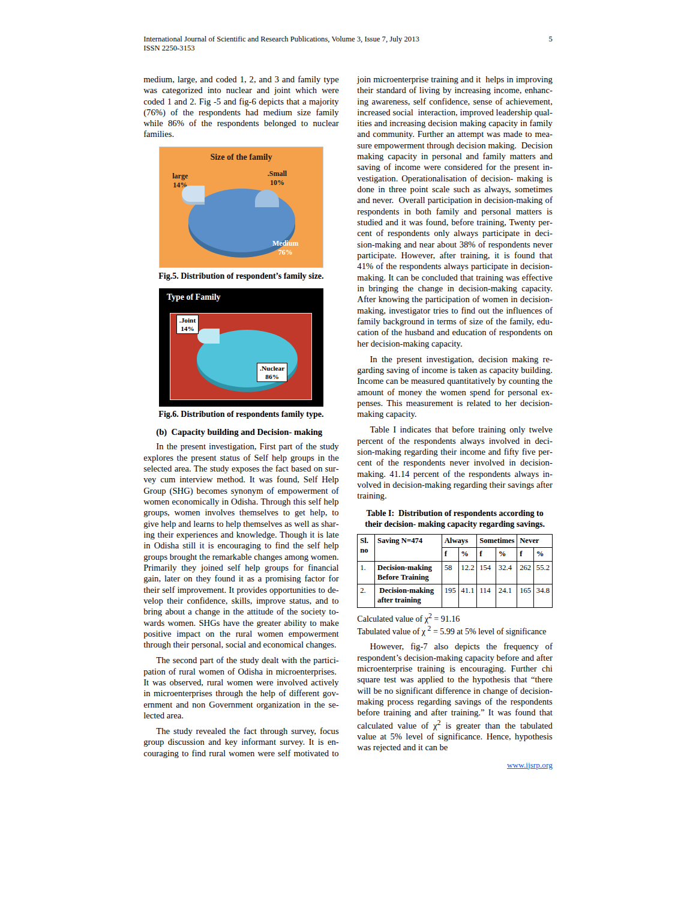International Journal of Scientific and Research Publications, Volume 3, Issue 7, July 2013 ISSN 2250-3153 5
medium, large, and coded 1, 2, and 3 and family type was categorized into nuclear and joint which were coded 1 and 2. Fig -5 and fig-6 depicts that a majority (76%) of the respondents had medium size family while 86% of the respondents belonged to nuclear families.
Size of the family
large
14%
.Small
10%
Medium
76%
Fig.5. Distribution of respondent’s family size.
Type of Family
.Joint
14%
.Nuclear
86%
Fig.6. Distribution of respondents family type.
(b) Capacity building and Decision- making
In the present investigation, First part of the study explores the present status of Self help groups in the selected area. The study exposes the fact based on survey cum interview method. It was found, Self Help Group (SHG) becomes synonym of empowerment of women economically in Odisha. Through this self help groups, women involves themselves to get help, to give help and learns to help themselves as well as sharing their experiences and knowledge. Though it is late in Odisha still it is encouraging to find the self help groups brought the remarkable changes among women. Primarily they joined self help groups for financial gain, later on they found it as a promising factor for their self improvement. It provides opportunities to develop their confidence, skills, improve status, and to bring about a change in the attitude of the society towards women. SHGs have the greater ability to make positive impact on the rural women empowerment through their personal, social and economical changes.
The second part of the study dealt with the participation of rural women of Odisha in microenterprises. It was observed, rural women were involved actively in microenterprises through the help of different government and non Government organization in the selected area.
The study revealed the fact through survey, focus group discussion and key informant survey. It is encouraging to find rural women were self motivated to join microenterprise training and it helps in improving their standard of living by increasing income, enhancing awareness, self confidence, sense of achievement, increased social interaction, improved leadership qualities and increasing decision making capacity in family and community. Further an attempt was made to measure empowerment through decision making. Decision making capacity in personal and family matters and saving of income were considered for the present investigation. Operationalisation of decision- making is done in three point scale such as always, sometimes and never. Overall participation in decision-making of respondents in both family and personal matters is studied and it was found, before training, Twenty percent of respondents only always participate in decision-making and near about 38% of respondents never participate. However, after training, it is found that 41% of the respondents always participate in decision-making. It can be concluded that training was effective in bringing the change in decision-making capacity. After knowing the participation of women in decision-making, investigator tries to find out the influences of family background in terms of size of the family, education of the husband and education of respondents on her decision-making capacity.
In the present investigation, decision making regarding saving of income is taken as capacity building. Income can be measured quantitatively by counting the amount of money the women spend for personal expenses. This measurement is related to her decision-making capacity.
Table I indicates that before training only twelve percent of the respondents always involved in decision-making regarding their income and fifty five percent of the respondents never involved in decision-making. 41.14 percent of the respondents always involved in decision-making regarding their savings after training.
Table I: Distribution of respondents according to their decision- making capacity regarding savings.
| Sl. no | Saving N=474 | Always | Sometimes | Never |
| --- | --- | --- | --- | --- |
| f | % | f | % | f | % |
| 1. | Decision-making Before Training | 58 | 12.2 | 154 | 32.4 | 262 | 55.2 |
| 2. | Decision-making after training | 195 | 41.1 | 114 | 24.1 | 165 | 34.8 |
Calculated value of χ2 = 91.16
Tabulated value of χ 2 = 5.99 at 5% level of significance
However, fig-7 also depicts the frequency of respondent’s decision-making capacity before and after microenterprise training is encouraging. Further chi square test was applied to the hypothesis that “there will be no significant difference in change of decision-making process regarding savings of the respondents before training and after training.” It was found that calculated value of χ2 is greater than the tabulated value at 5% level of significance. Hence, hypothesis was rejected and it can be
www.ijsrp.org